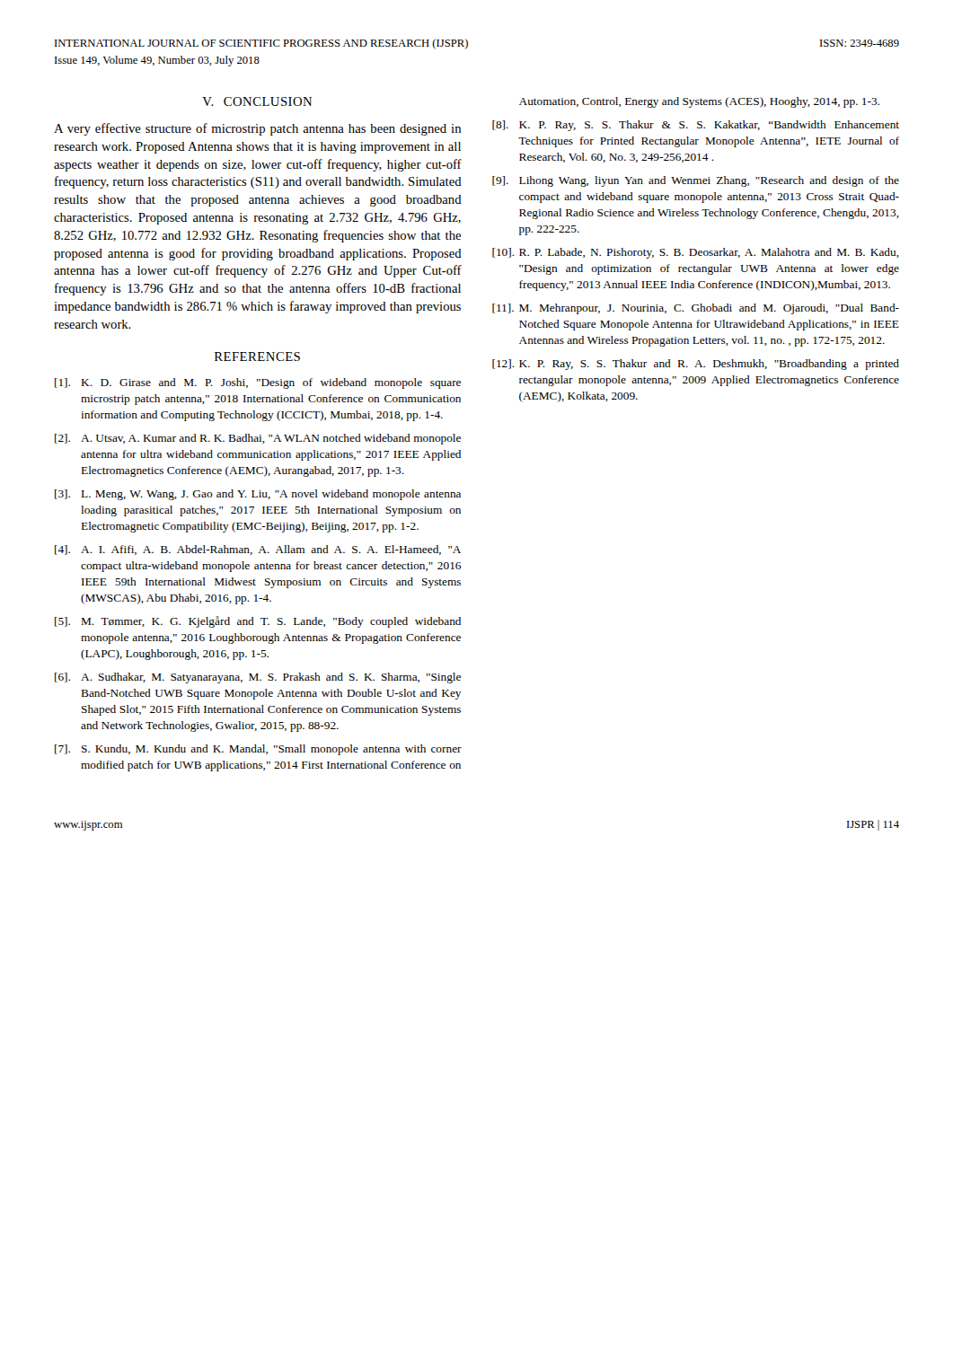INTERNATIONAL JOURNAL OF SCIENTIFIC PROGRESS AND RESEARCH (IJSPR)
ISSN: 2349-4689
Issue 149, Volume 49, Number 03, July 2018
V. CONCLUSION
A very effective structure of microstrip patch antenna has been designed in research work. Proposed Antenna shows that it is having improvement in all aspects weather it depends on size, lower cut-off frequency, higher cut-off frequency, return loss characteristics (S11) and overall bandwidth. Simulated results show that the proposed antenna achieves a good broadband characteristics. Proposed antenna is resonating at 2.732 GHz, 4.796 GHz, 8.252 GHz, 10.772 and 12.932 GHz. Resonating frequencies show that the proposed antenna is good for providing broadband applications. Proposed antenna has a lower cut-off frequency of 2.276 GHz and Upper Cut-off frequency is 13.796 GHz and so that the antenna offers 10-dB fractional impedance bandwidth is 286.71 % which is faraway improved than previous research work.
REFERENCES
[1]. K. D. Girase and M. P. Joshi, "Design of wideband monopole square microstrip patch antenna," 2018 International Conference on Communication information and Computing Technology (ICCICT), Mumbai, 2018, pp. 1-4.
[2]. A. Utsav, A. Kumar and R. K. Badhai, "A WLAN notched wideband monopole antenna for ultra wideband communication applications," 2017 IEEE Applied Electromagnetics Conference (AEMC), Aurangabad, 2017, pp. 1-3.
[3]. L. Meng, W. Wang, J. Gao and Y. Liu, "A novel wideband monopole antenna loading parasitical patches," 2017 IEEE 5th International Symposium on Electromagnetic Compatibility (EMC-Beijing), Beijing, 2017, pp. 1-2.
[4]. A. I. Afifi, A. B. Abdel-Rahman, A. Allam and A. S. A. El-Hameed, "A compact ultra-wideband monopole antenna for breast cancer detection," 2016 IEEE 59th International Midwest Symposium on Circuits and Systems (MWSCAS), Abu Dhabi, 2016, pp. 1-4.
[5]. M. Tømmer, K. G. Kjelgård and T. S. Lande, "Body coupled wideband monopole antenna," 2016 Loughborough Antennas & Propagation Conference (LAPC), Loughborough, 2016, pp. 1-5.
[6]. A. Sudhakar, M. Satyanarayana, M. S. Prakash and S. K. Sharma, "Single Band-Notched UWB Square Monopole Antenna with Double U-slot and Key Shaped Slot," 2015 Fifth International Conference on Communication Systems and Network Technologies, Gwalior, 2015, pp. 88-92.
[7]. S. Kundu, M. Kundu and K. Mandal, "Small monopole antenna with corner modified patch for UWB applications," 2014 First International Conference on Automation, Control, Energy and Systems (ACES), Hooghy, 2014, pp. 1-3.
[8]. K. P. Ray, S. S. Thakur & S. S. Kakatkar, “Bandwidth Enhancement Techniques for Printed Rectangular Monopole Antenna”, IETE Journal of Research, Vol. 60, No. 3, 249-256,2014 .
[9]. Lihong Wang, liyun Yan and Wenmei Zhang, "Research and design of the compact and wideband square monopole antenna," 2013 Cross Strait Quad-Regional Radio Science and Wireless Technology Conference, Chengdu, 2013, pp. 222-225.
[10]. R. P. Labade, N. Pishoroty, S. B. Deosarkar, A. Malahotra and M. B. Kadu, "Design and optimization of rectangular UWB Antenna at lower edge frequency," 2013 Annual IEEE India Conference (INDICON),Mumbai, 2013.
[11]. M. Mehranpour, J. Nourinia, C. Ghobadi and M. Ojaroudi, "Dual Band- Notched Square Monopole Antenna for Ultrawideband Applications," in IEEE Antennas and Wireless Propagation Letters, vol. 11, no. , pp. 172-175, 2012.
[12]. K. P. Ray, S. S. Thakur and R. A. Deshmukh, "Broadbanding a printed rectangular monopole antenna," 2009 Applied Electromagnetics Conference (AEMC), Kolkata, 2009.
www.ijspr.com
IJSPR | 114